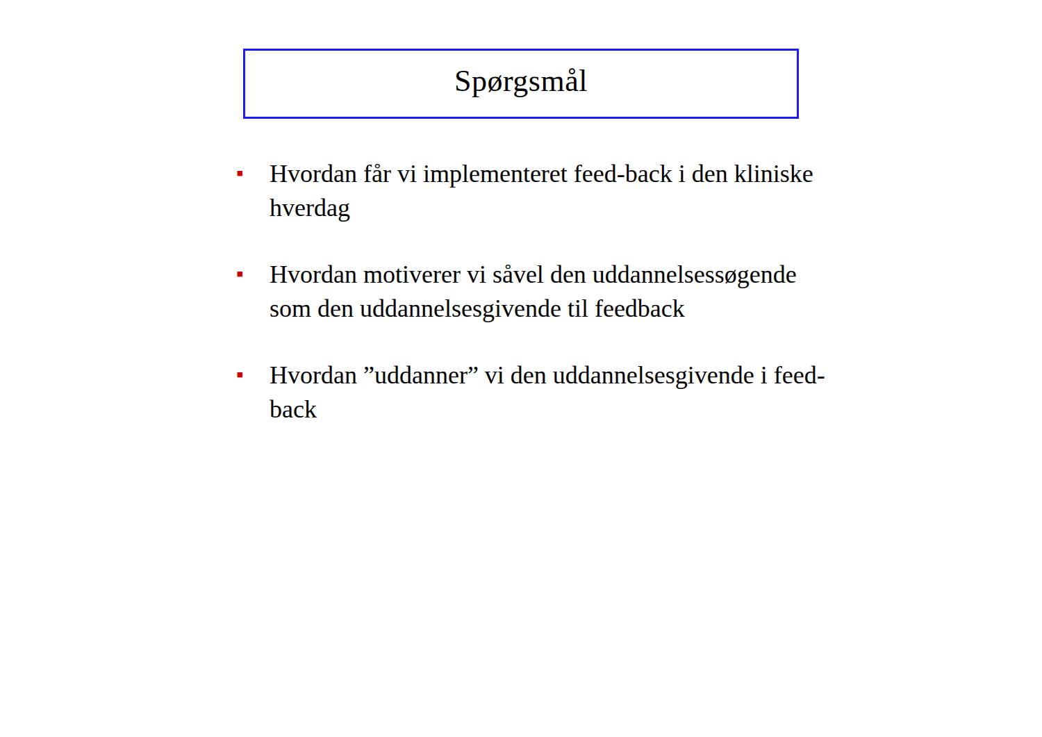Spørgsmål
Hvordan får vi implementeret feed-back i den kliniske hverdag
Hvordan motiverer vi såvel den uddannelsessøgende som den uddannelsesgivende til feedback
Hvordan ”uddanner” vi den uddannelsesgivende i feed-back